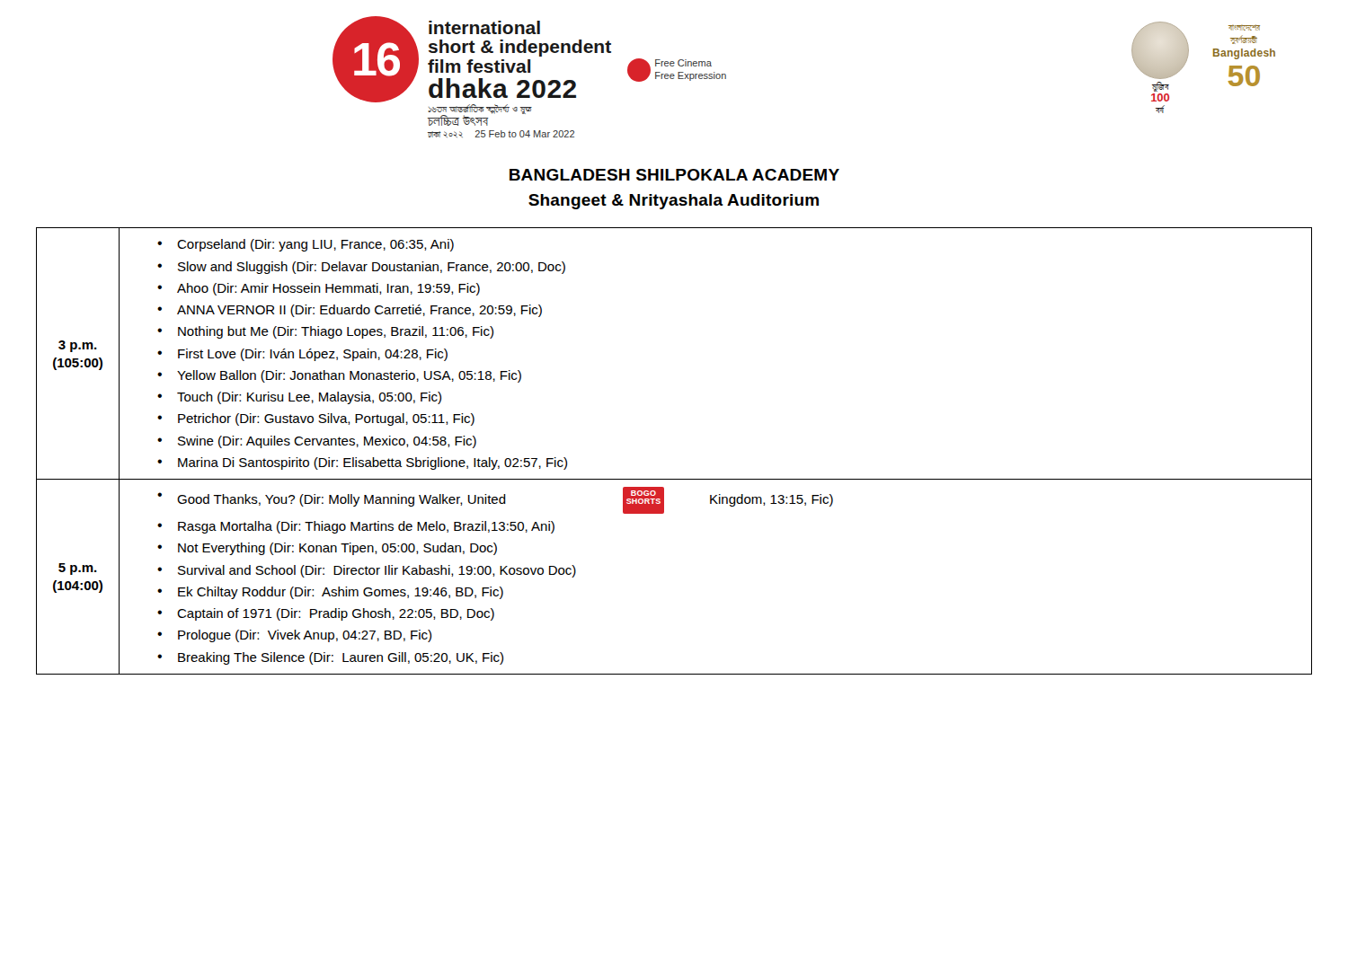16
international short & independent film festival dhaka 2022 ১৬তম আন্তর্জাতিক স্বল্পদৈর্ঘ্য ও মুক্ত চলচ্চিত্র উৎসব ঢাকা ২০২২ 25 Feb to 04 Mar 2022
Free Cinema
Free Expression
মুজিব 100 বর্ষ
বাংলাদেশের সুবর্ণজয়ন্তী Bangladesh 50
BANGLADESH SHILPOKALA ACADEMY
Shangeet & Nrityashala Auditorium
| 3 p.m. (105:00) | Corpseland (Dir: yang LIU, France, 06:35, Ani) Slow and Sluggish (Dir: Delavar Doustanian, France, 20:00, Doc) Ahoo (Dir: Amir Hossein Hemmati, Iran, 19:59, Fic) ANNA VERNOR II (Dir: Eduardo Carretié, France, 20:59, Fic) Nothing but Me (Dir: Thiago Lopes, Brazil, 11:06, Fic) First Love (Dir: Iván López, Spain, 04:28, Fic) Yellow Ballon (Dir: Jonathan Monasterio, USA, 05:18, Fic) Touch (Dir: Kurisu Lee, Malaysia, 05:00, Fic) Petrichor (Dir: Gustavo Silva, Portugal, 05:11, Fic) Swine (Dir: Aquiles Cervantes, Mexico, 04:58, Fic) Marina Di Santospirito (Dir: Elisabetta Sbriglione, Italy, 02:57, Fic) |
| 5 p.m. (104:00) | Good Thanks, You? (Dir: Molly Manning Walker, United BOGO SHORTS Kingdom, 13:15, Fic) Rasga Mortalha (Dir: Thiago Martins de Melo, Brazil,13:50, Ani) Not Everything (Dir: Konan Tipen, 05:00, Sudan, Doc) Survival and School (Dir: Director Ilir Kabashi, 19:00, Kosovo Doc) Ek Chiltay Roddur (Dir: Ashim Gomes, 19:46, BD, Fic) Captain of 1971 (Dir: Pradip Ghosh, 22:05, BD, Doc) Prologue (Dir: Vivek Anup, 04:27, BD, Fic) Breaking The Silence (Dir: Lauren Gill, 05:20, UK, Fic) |